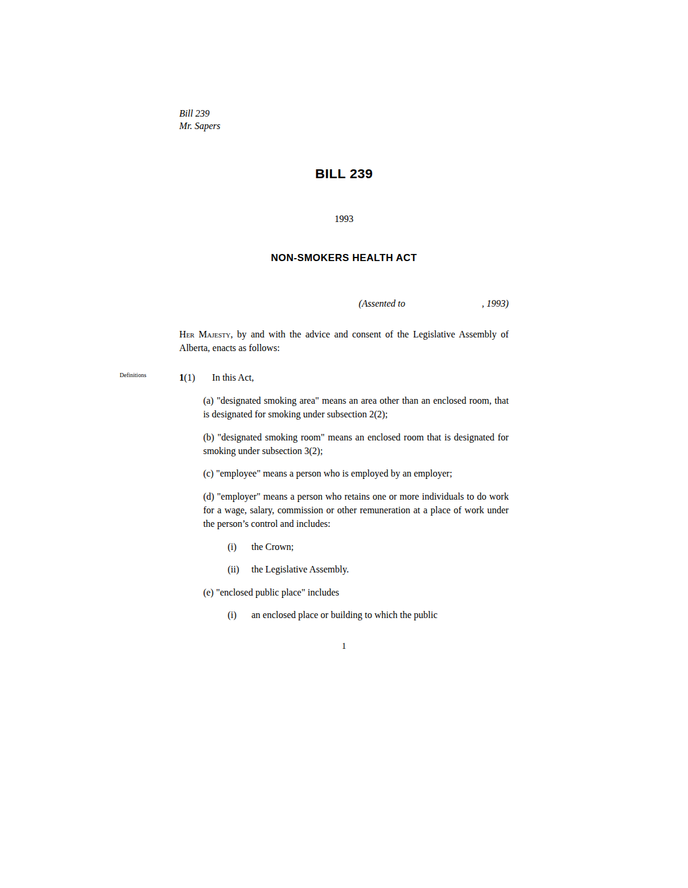Bill 239 Mr. Sapers
BILL 239
1993
NON-SMOKERS HEALTH ACT
(Assented to , 1993)
Her Majesty, by and with the advice and consent of the Legislative Assembly of Alberta, enacts as follows:
Definitions
1(1) In this Act,
(a) "designated smoking area" means an area other than an enclosed room, that is designated for smoking under subsection 2(2);
(b) "designated smoking room" means an enclosed room that is designated for smoking under subsection 3(2);
(c) "employee" means a person who is employed by an employer;
(d) "employer" means a person who retains one or more individuals to do work for a wage, salary, commission or other remuneration at a place of work under the person’s control and includes:
(i) the Crown;
(ii) the Legislative Assembly.
(e) "enclosed public place" includes
(i) an enclosed place or building to which the public
1